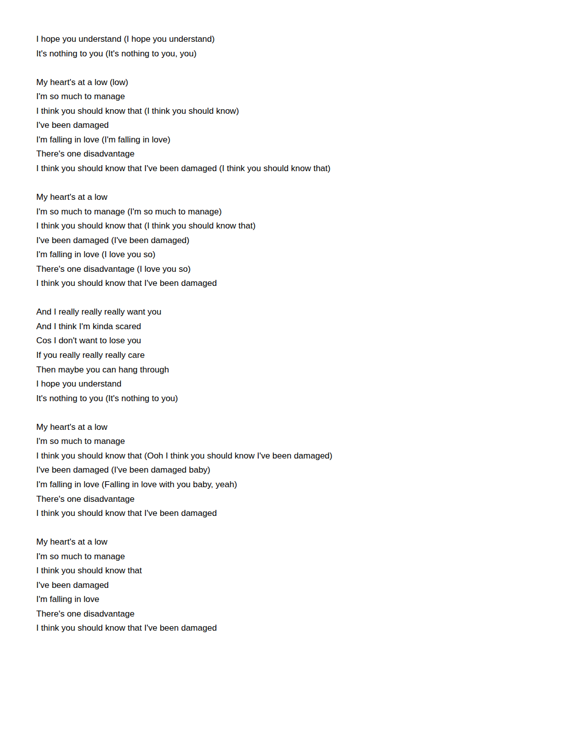I hope you understand (I hope you understand)
It's nothing to you (It's nothing to you, you)
My heart's at a low (low)
I'm so much to manage
I think you should know that (I think you should know)
I've been damaged
I'm falling in love (I'm falling in love)
There's one disadvantage
I think you should know that I've been damaged (I think you should know that)
My heart's at a low
I'm so much to manage (I'm so much to manage)
I think you should know that (I think you should know that)
I've been damaged (I've been damaged)
I'm falling in love (I love you so)
There's one disadvantage (I love you so)
I think you should know that I've been damaged
And I really really really want you
And I think I'm kinda scared
Cos I don't want to lose you
If you really really really care
Then maybe you can hang through
I hope you understand
It's nothing to you (It's nothing to you)
My heart's at a low
I'm so much to manage
I think you should know that (Ooh I think you should know I've been damaged)
I've been damaged (I've been damaged baby)
I'm falling in love (Falling in love with you baby, yeah)
There's one disadvantage
I think you should know that I've been damaged
My heart's at a low
I'm so much to manage
I think you should know that
I've been damaged
I'm falling in love
There's one disadvantage
I think you should know that I've been damaged